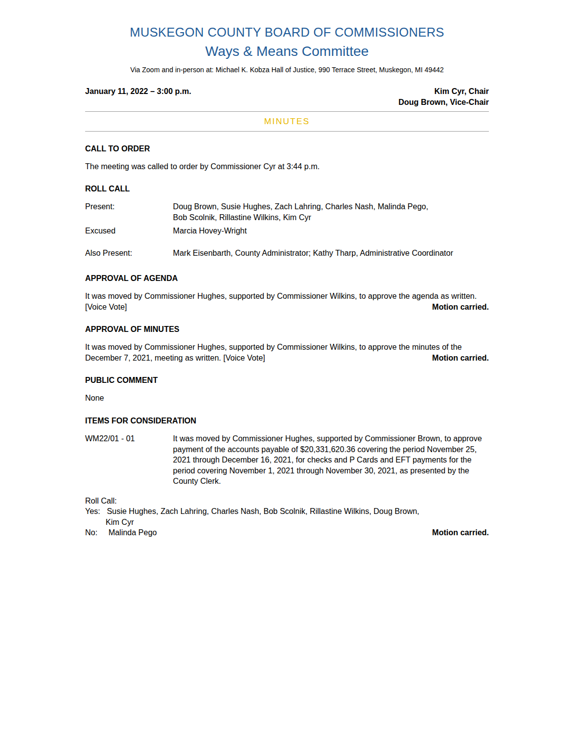MUSKEGON COUNTY BOARD OF COMMISSIONERS
Ways & Means Committee
Via Zoom and in-person at: Michael K. Kobza Hall of Justice, 990 Terrace Street, Muskegon, MI 49442
January 11, 2022 – 3:00 p.m.
Kim Cyr, Chair
Doug Brown, Vice-Chair
MINUTES
CALL TO ORDER
The meeting was called to order by Commissioner Cyr at 3:44 p.m.
ROLL CALL
| Present: | Doug Brown, Susie Hughes, Zach Lahring, Charles Nash, Malinda Pego, Bob Scolnik, Rillastine Wilkins, Kim Cyr |
| Excused | Marcia Hovey-Wright |
| Also Present: | Mark Eisenbarth, County Administrator; Kathy Tharp, Administrative Coordinator |
APPROVAL OF AGENDA
It was moved by Commissioner Hughes, supported by Commissioner Wilkins, to approve the agenda as written. [Voice Vote] Motion carried.
APPROVAL OF MINUTES
It was moved by Commissioner Hughes, supported by Commissioner Wilkins, to approve the minutes of the December 7, 2021, meeting as written. [Voice Vote] Motion carried.
PUBLIC COMMENT
None
ITEMS FOR CONSIDERATION
| WM22/01 - 01 | It was moved by Commissioner Hughes, supported by Commissioner Brown, to approve payment of the accounts payable of $20,331,620.36 covering the period November 25, 2021 through December 16, 2021, for checks and P Cards and EFT payments for the period covering November 1, 2021 through November 30, 2021, as presented by the County Clerk. |
Roll Call: Yes: Susie Hughes, Zach Lahring, Charles Nash, Bob Scolnik, Rillastine Wilkins, Doug Brown, Kim Cyr No: Malinda Pego Motion carried.